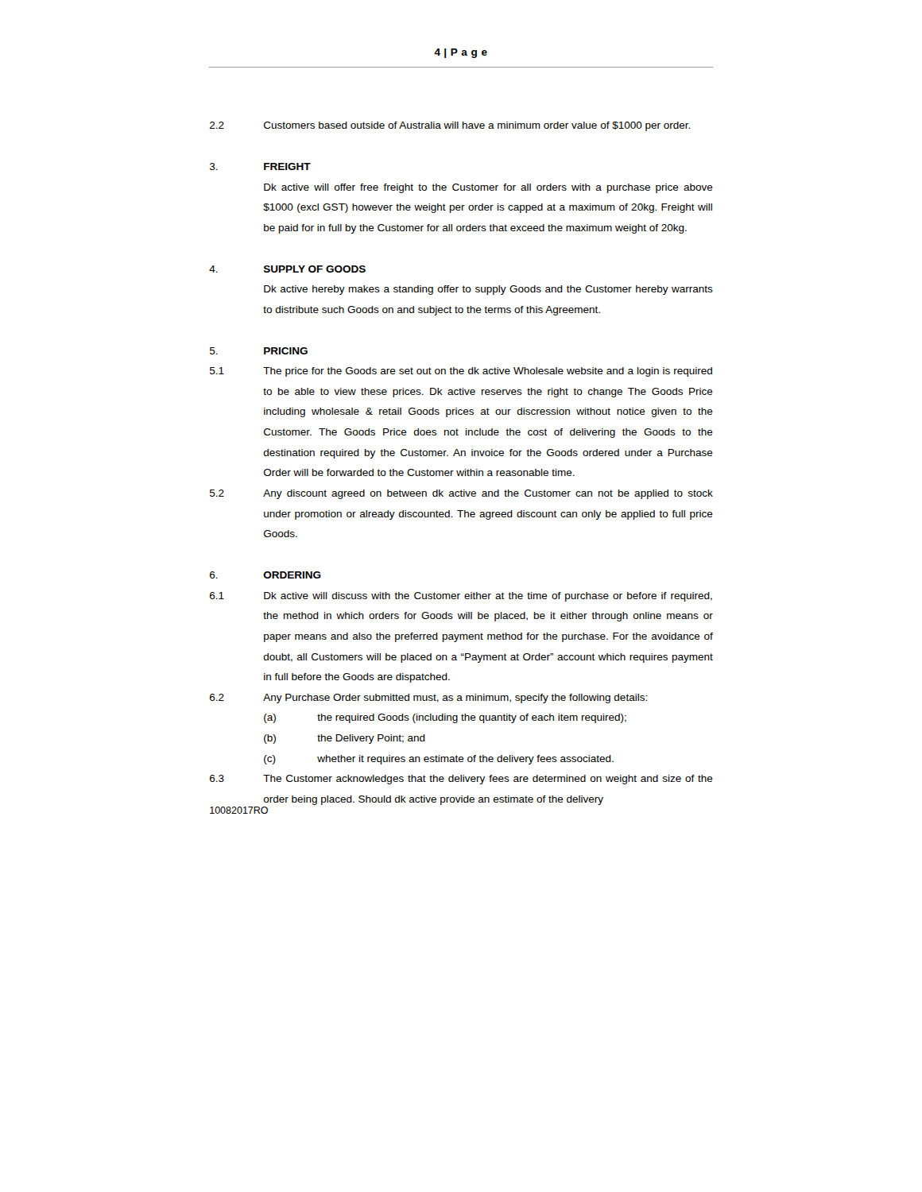4 | P a g e
2.2
Customers based outside of Australia will have a minimum order value of $1000 per order.
3.
FREIGHT
Dk active will offer free freight to the Customer for all orders with a purchase price above $1000 (excl GST) however the weight per order is capped at a maximum of 20kg. Freight will be paid for in full by the Customer for all orders that exceed the maximum weight of 20kg.
4.
SUPPLY OF GOODS
Dk active hereby makes a standing offer to supply Goods and the Customer hereby warrants to distribute such Goods on and subject to the terms of this Agreement.
5.
PRICING
5.1
The price for the Goods are set out on the dk active Wholesale website and a login is required to be able to view these prices. Dk active reserves the right to change The Goods Price including wholesale & retail Goods prices at our discression without notice given to the Customer. The Goods Price does not include the cost of delivering the Goods to the destination required by the Customer. An invoice for the Goods ordered under a Purchase Order will be forwarded to the Customer within a reasonable time.
5.2
Any discount agreed on between dk active and the Customer can not be applied to stock under promotion or already discounted. The agreed discount can only be applied to full price Goods.
6.
ORDERING
6.1
Dk active will discuss with the Customer either at the time of purchase or before if required, the method in which orders for Goods will be placed, be it either through online means or paper means and also the preferred payment method for the purchase. For the avoidance of doubt, all Customers will be placed on a “Payment at Order” account which requires payment in full before the Goods are dispatched.
6.2
Any Purchase Order submitted must, as a minimum, specify the following details:
(a)
the required Goods (including the quantity of each item required);
(b)
the Delivery Point; and
(c)
whether it requires an estimate of the delivery fees associated.
6.3
The Customer acknowledges that the delivery fees are determined on weight and size of the order being placed. Should dk active provide an estimate of the delivery
10082017RO